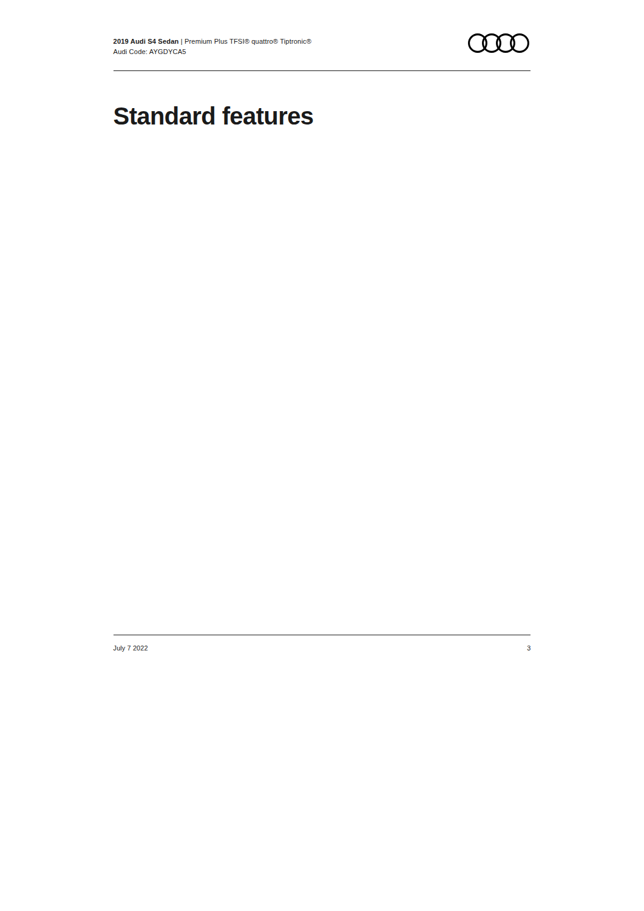2019 Audi S4 Sedan | Premium Plus TFSI® quattro® Tiptronic®
Audi Code: AYGDYCA5
Standard features
July 7 2022
3